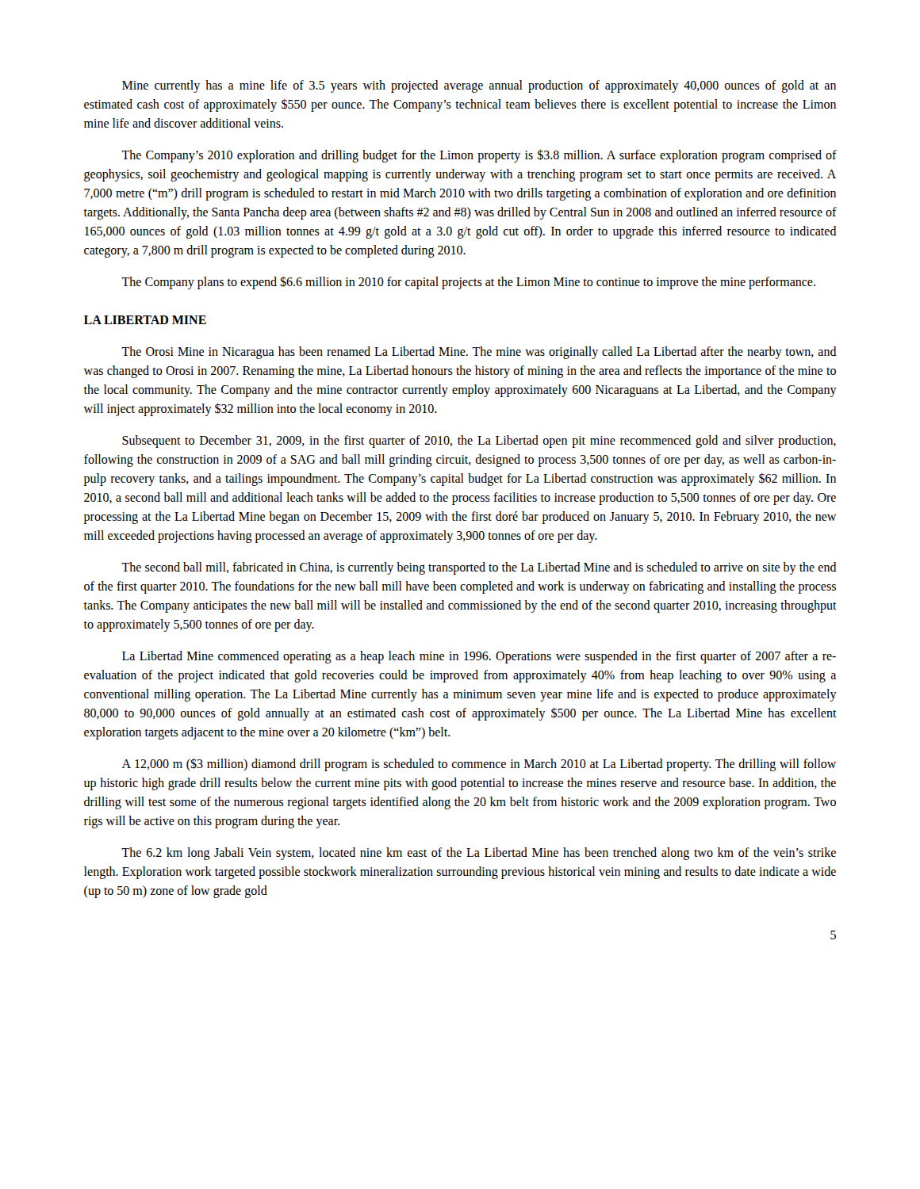Mine currently has a mine life of 3.5 years with projected average annual production of approximately 40,000 ounces of gold at an estimated cash cost of approximately $550 per ounce. The Company’s technical team believes there is excellent potential to increase the Limon mine life and discover additional veins.
The Company’s 2010 exploration and drilling budget for the Limon property is $3.8 million. A surface exploration program comprised of geophysics, soil geochemistry and geological mapping is currently underway with a trenching program set to start once permits are received. A 7,000 metre (“m”) drill program is scheduled to restart in mid March 2010 with two drills targeting a combination of exploration and ore definition targets. Additionally, the Santa Pancha deep area (between shafts #2 and #8) was drilled by Central Sun in 2008 and outlined an inferred resource of 165,000 ounces of gold (1.03 million tonnes at 4.99 g/t gold at a 3.0 g/t gold cut off). In order to upgrade this inferred resource to indicated category, a 7,800 m drill program is expected to be completed during 2010.
The Company plans to expend $6.6 million in 2010 for capital projects at the Limon Mine to continue to improve the mine performance.
LA LIBERTAD MINE
The Orosi Mine in Nicaragua has been renamed La Libertad Mine. The mine was originally called La Libertad after the nearby town, and was changed to Orosi in 2007. Renaming the mine, La Libertad honours the history of mining in the area and reflects the importance of the mine to the local community. The Company and the mine contractor currently employ approximately 600 Nicaraguans at La Libertad, and the Company will inject approximately $32 million into the local economy in 2010.
Subsequent to December 31, 2009, in the first quarter of 2010, the La Libertad open pit mine recommenced gold and silver production, following the construction in 2009 of a SAG and ball mill grinding circuit, designed to process 3,500 tonnes of ore per day, as well as carbon-in-pulp recovery tanks, and a tailings impoundment. The Company’s capital budget for La Libertad construction was approximately $62 million. In 2010, a second ball mill and additional leach tanks will be added to the process facilities to increase production to 5,500 tonnes of ore per day. Ore processing at the La Libertad Mine began on December 15, 2009 with the first doré bar produced on January 5, 2010. In February 2010, the new mill exceeded projections having processed an average of approximately 3,900 tonnes of ore per day.
The second ball mill, fabricated in China, is currently being transported to the La Libertad Mine and is scheduled to arrive on site by the end of the first quarter 2010. The foundations for the new ball mill have been completed and work is underway on fabricating and installing the process tanks. The Company anticipates the new ball mill will be installed and commissioned by the end of the second quarter 2010, increasing throughput to approximately 5,500 tonnes of ore per day.
La Libertad Mine commenced operating as a heap leach mine in 1996. Operations were suspended in the first quarter of 2007 after a re-evaluation of the project indicated that gold recoveries could be improved from approximately 40% from heap leaching to over 90% using a conventional milling operation. The La Libertad Mine currently has a minimum seven year mine life and is expected to produce approximately 80,000 to 90,000 ounces of gold annually at an estimated cash cost of approximately $500 per ounce. The La Libertad Mine has excellent exploration targets adjacent to the mine over a 20 kilometre (“km”) belt.
A 12,000 m ($3 million) diamond drill program is scheduled to commence in March 2010 at La Libertad property. The drilling will follow up historic high grade drill results below the current mine pits with good potential to increase the mines reserve and resource base. In addition, the drilling will test some of the numerous regional targets identified along the 20 km belt from historic work and the 2009 exploration program. Two rigs will be active on this program during the year.
The 6.2 km long Jabali Vein system, located nine km east of the La Libertad Mine has been trenched along two km of the vein’s strike length. Exploration work targeted possible stockwork mineralization surrounding previous historical vein mining and results to date indicate a wide (up to 50 m) zone of low grade gold
5